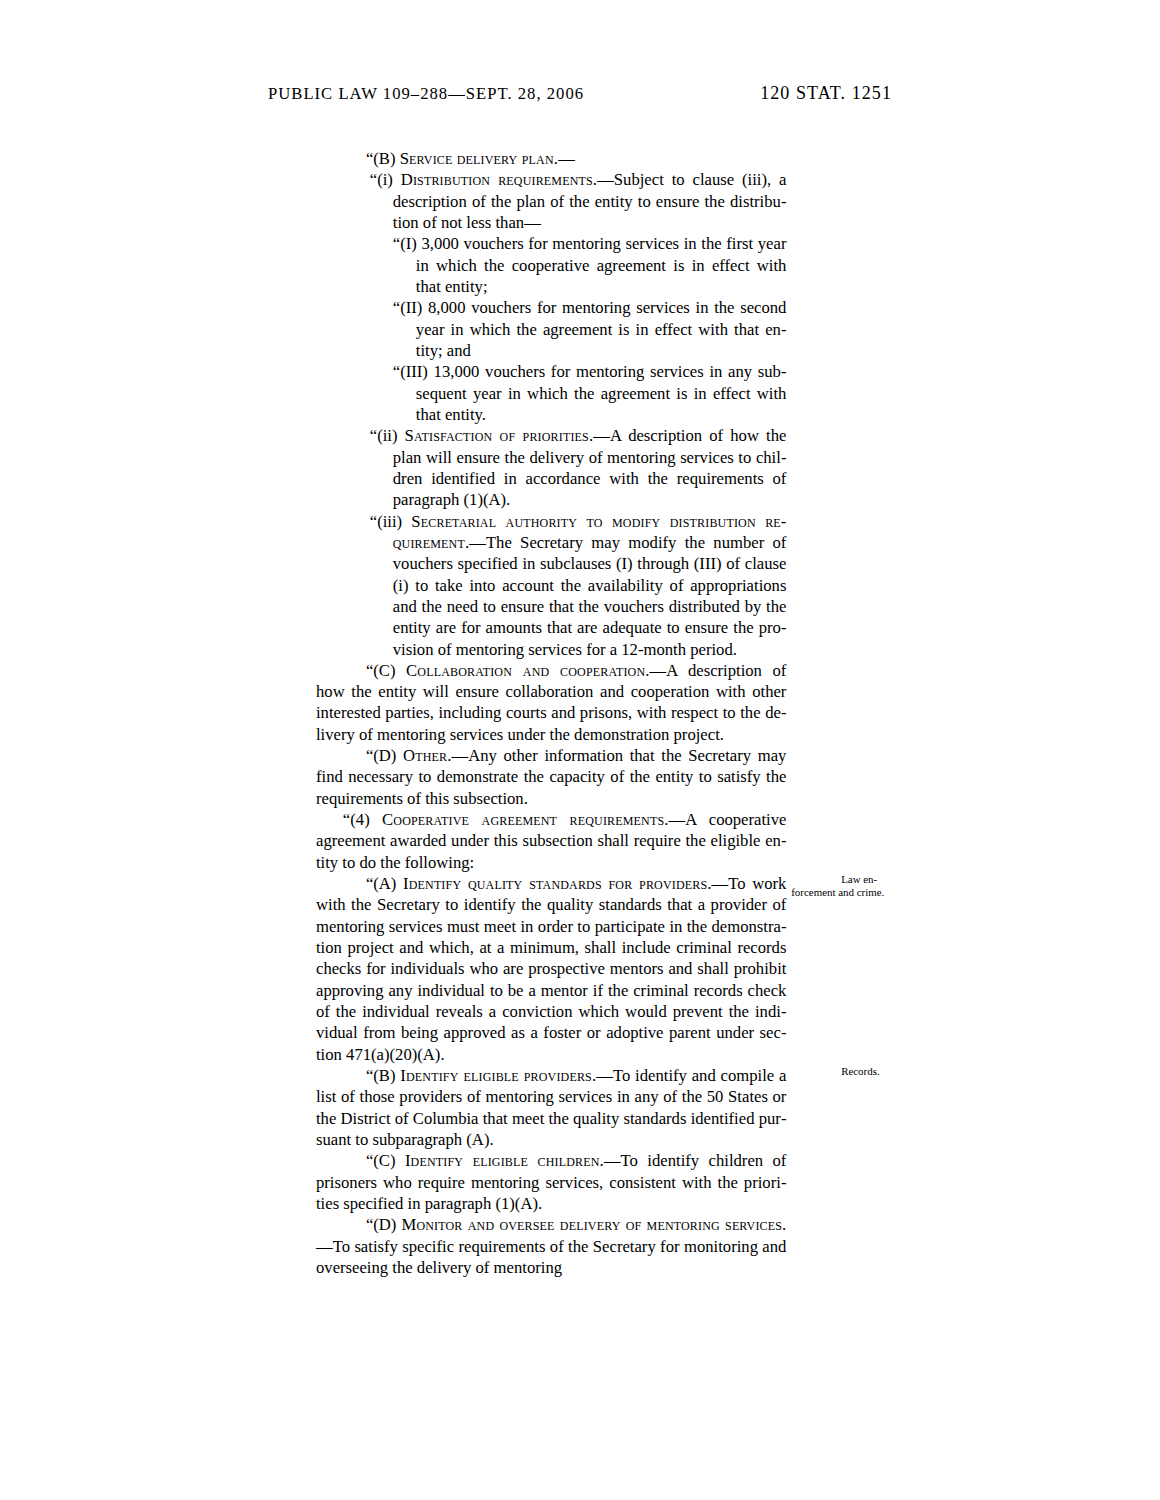PUBLIC LAW 109–288—SEPT. 28, 2006 120 STAT. 1251
“(B) Service delivery plan.—
“(i) Distribution requirements.—Subject to clause (iii), a description of the plan of the entity to ensure the distribution of not less than—
“(I) 3,000 vouchers for mentoring services in the first year in which the cooperative agreement is in effect with that entity;
“(II) 8,000 vouchers for mentoring services in the second year in which the agreement is in effect with that entity; and
“(III) 13,000 vouchers for mentoring services in any subsequent year in which the agreement is in effect with that entity.
“(ii) Satisfaction of priorities.—A description of how the plan will ensure the delivery of mentoring services to children identified in accordance with the requirements of paragraph (1)(A).
“(iii) Secretarial authority to modify distribution requirement.—The Secretary may modify the number of vouchers specified in subclauses (I) through (III) of clause (i) to take into account the availability of appropriations and the need to ensure that the vouchers distributed by the entity are for amounts that are adequate to ensure the provision of mentoring services for a 12-month period.
“(C) Collaboration and cooperation.—A description of how the entity will ensure collaboration and cooperation with other interested parties, including courts and prisons, with respect to the delivery of mentoring services under the demonstration project.
“(D) Other.—Any other information that the Secretary may find necessary to demonstrate the capacity of the entity to satisfy the requirements of this subsection.
“(4) Cooperative agreement requirements.—A cooperative agreement awarded under this subsection shall require the eligible entity to do the following:
“(A) Identify quality standards for providers.—To work with the Secretary to identify the quality standards that a provider of mentoring services must meet in order to participate in the demonstration project and which, at a minimum, shall include criminal records checks for individuals who are prospective mentors and shall prohibit approving any individual to be a mentor if the criminal records check of the individual reveals a conviction which would prevent the individual from being approved as a foster or adoptive parent under section 471(a)(20)(A).Law enforcement and crime.
“(B) Identify eligible providers.—To identify and compile a list of those providers of mentoring services in any of the 50 States or the District of Columbia that meet the quality standards identified pursuant to subparagraph (A).Records.
“(C) Identify eligible children.—To identify children of prisoners who require mentoring services, consistent with the priorities specified in paragraph (1)(A).
“(D) Monitor and oversee delivery of mentoring services.—To satisfy specific requirements of the Secretary for monitoring and overseeing the delivery of mentoring